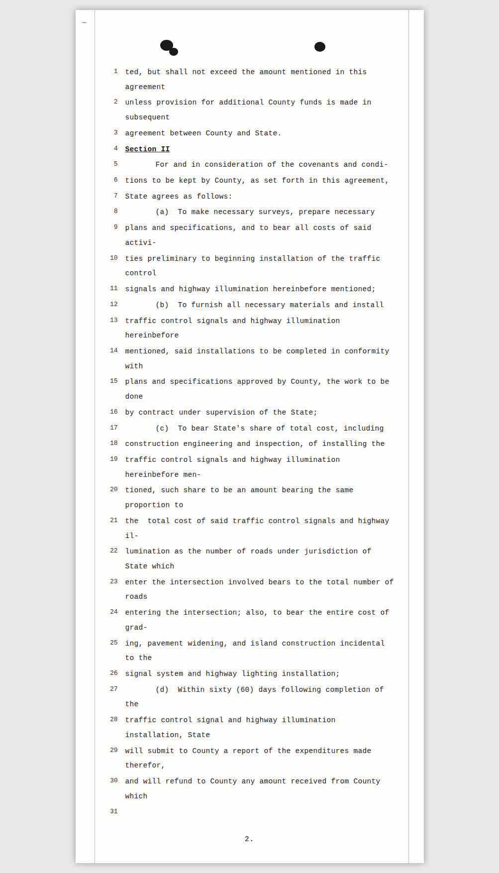—   
| 1 | ted, but shall not exceed the amount mentioned in this agreement |
| 2 | unless provision for additional County funds is made in subsequent |
| 3 | agreement between County and State. |
| 4 | Section II |
| 5 | For and in consideration of the covenants and condi- |
| 6 | tions to be kept by County, as set forth in this agreement, |
| 7 | State agrees as follows: |
| 8 | (a) To make necessary surveys, prepare necessary |
| 9 | plans and specifications, and to bear all costs of said activi- |
| 10 | ties preliminary to beginning installation of the traffic control |
| 11 | signals and highway illumination hereinbefore mentioned; |
| 12 | (b) To furnish all necessary materials and install |
| 13 | traffic control signals and highway illumination hereinbefore |
| 14 | mentioned, said installations to be completed in conformity with |
| 15 | plans and specifications approved by County, the work to be done |
| 16 | by contract under supervision of the State; |
| 17 | (c) To bear State's share of total cost, including |
| 18 | construction engineering and inspection, of installing the |
| 19 | traffic control signals and highway illumination hereinbefore men- |
| 20 | tioned, such share to be an amount bearing the same proportion to |
| 21 | the total cost of said traffic control signals and highway il- |
| 22 | lumination as the number of roads under jurisdiction of State which |
| 23 | enter the intersection involved bears to the total number of roads |
| 24 | entering the intersection; also, to bear the entire cost of grad- |
| 25 | ing, pavement widening, and island construction incidental to the |
| 26 | signal system and highway lighting installation; |
| 27 | (d) Within sixty (60) days following completion of the |
| 28 | traffic control signal and highway illumination installation, State |
| 29 | will submit to County a report of the expenditures made therefor, |
| 30 | and will refund to County any amount received from County which |
| 31 | |
2.